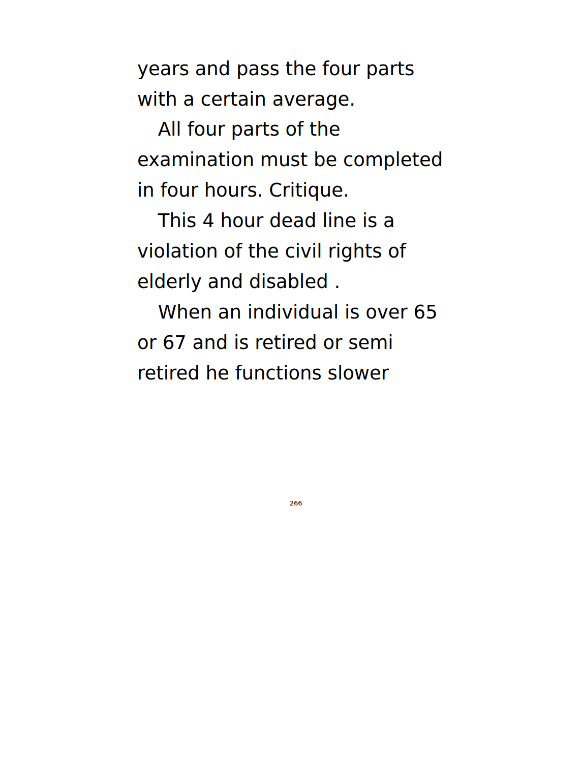years and pass the four parts with a certain average.
All four parts of the examination must be completed in four hours. Critique.
This 4 hour dead line is a violation of the civil rights of elderly and disabled .
When an individual is over 65 or 67 and is retired or semi retired he functions slower
266